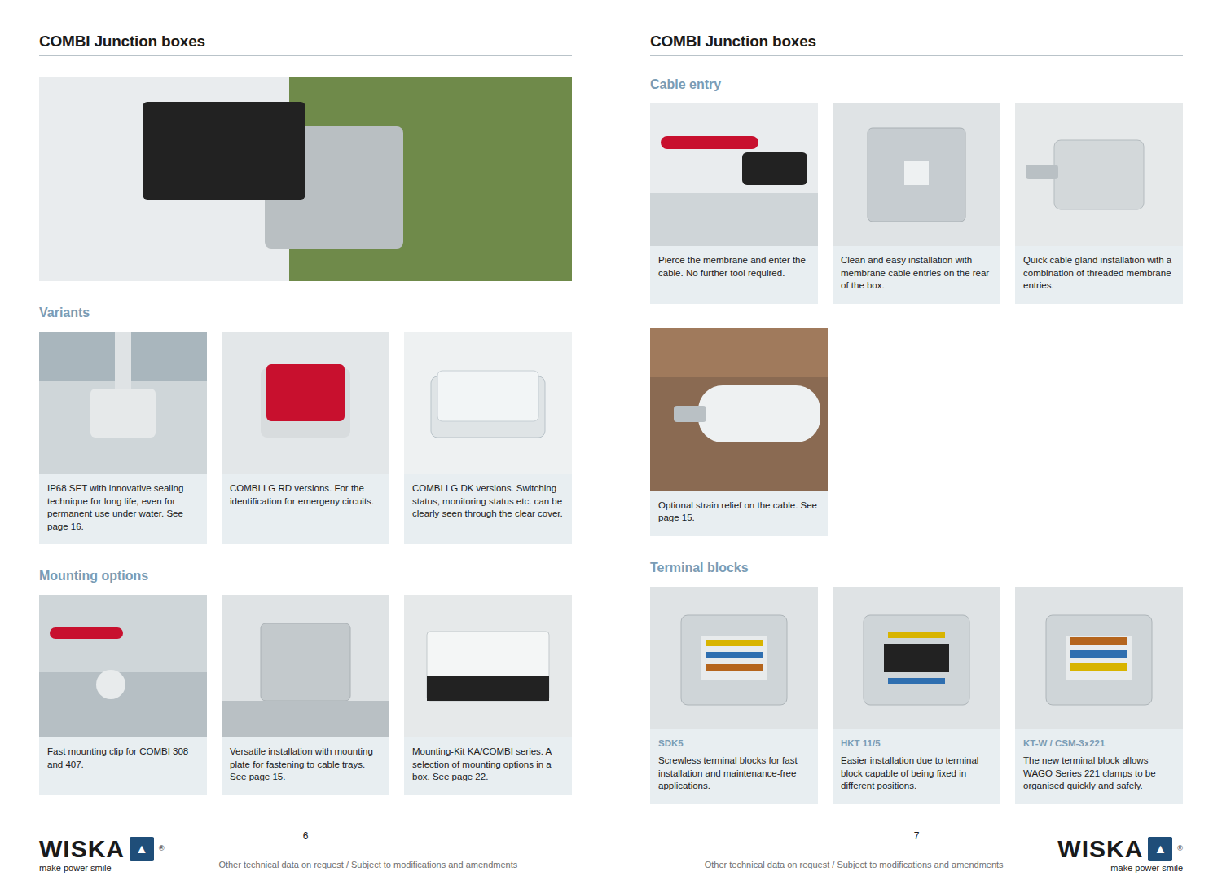COMBI Junction boxes
Variants
IP68 SET with innovative sealing technique for long life, even for permanent use under water. See page 16.
COMBI LG RD versions. For the identification for emergeny circuits.
COMBI LG DK versions. Switching status, monitoring status etc. can be clearly seen through the clear cover.
Mounting options
Fast mounting clip for COMBI 308 and 407.
Versatile installation with mounting plate for fastening to cable trays. See page 15.
Mounting-Kit KA/COMBI series. A selection of mounting options in a box. See page 22.
6
WISKA ▲ ®
make power smile
Other technical data on request / Subject to modifications and amendments
COMBI Junction boxes
Cable entry
Pierce the membrane and enter the cable. No further tool required.
Clean and easy installation with membrane cable entries on the rear of the box.
Quick cable gland installation with a combination of threaded membrane entries.
Optional strain relief on the cable. See page 15.
Terminal blocks
SDK5 Screwless terminal blocks for fast installation and maintenance-free applications.
HKT 11/5 Easier installation due to terminal block capable of being fixed in different positions.
KT-W / CSM-3x221 The new terminal block allows WAGO Series 221 clamps to be organised quickly and safely.
7
WISKA ▲ ®
make power smile
Other technical data on request / Subject to modifications and amendments